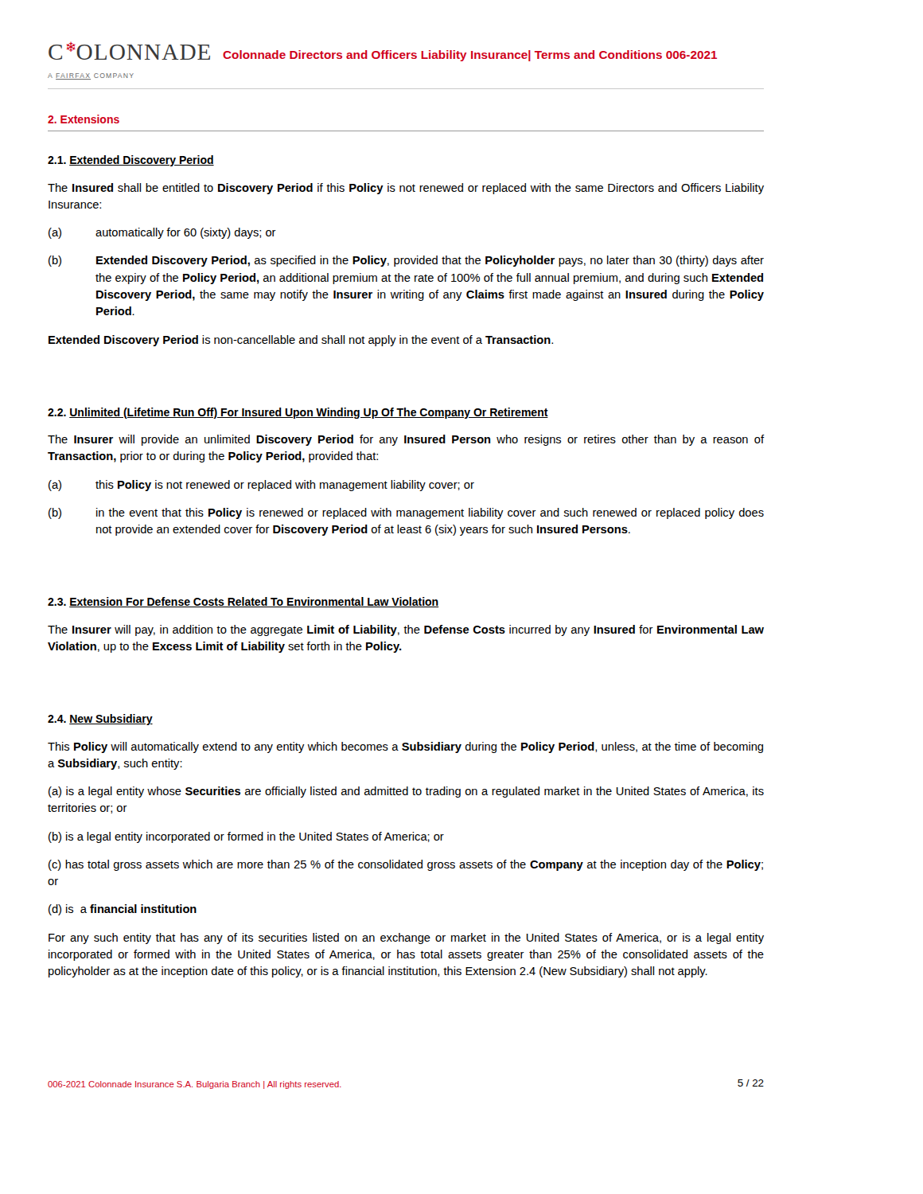C❄OLONNADE
A FAIRFAX COMPANY
Colonnade Directors and Officers Liability Insurance| Terms and Conditions 006-2021
2. Extensions
2.1. Extended Discovery Period
The Insured shall be entitled to Discovery Period if this Policy is not renewed or replaced with the same Directors and Officers Liability Insurance:
(a)
automatically for 60 (sixty) days; or
(b)
Extended Discovery Period, as specified in the Policy, provided that the Policyholder pays, no later than 30 (thirty) days after the expiry of the Policy Period, an additional premium at the rate of 100% of the full annual premium, and during such Extended Discovery Period, the same may notify the Insurer in writing of any Claims first made against an Insured during the Policy Period.
Extended Discovery Period is non-cancellable and shall not apply in the event of a Transaction.
2.2. Unlimited (Lifetime Run Off) For Insured Upon Winding Up Of The Company Or Retirement
The Insurer will provide an unlimited Discovery Period for any Insured Person who resigns or retires other than by a reason of Transaction, prior to or during the Policy Period, provided that:
(a)
this Policy is not renewed or replaced with management liability cover; or
(b)
in the event that this Policy is renewed or replaced with management liability cover and such renewed or replaced policy does not provide an extended cover for Discovery Period of at least 6 (six) years for such Insured Persons.
2.3. Extension For Defense Costs Related To Environmental Law Violation
The Insurer will pay, in addition to the aggregate Limit of Liability, the Defense Costs incurred by any Insured for Environmental Law Violation, up to the Excess Limit of Liability set forth in the Policy.
2.4. New Subsidiary
This Policy will automatically extend to any entity which becomes a Subsidiary during the Policy Period, unless, at the time of becoming a Subsidiary, such entity:
(a) is a legal entity whose Securities are officially listed and admitted to trading on a regulated market in the United States of America, its territories or; or
(b) is a legal entity incorporated or formed in the United States of America; or
(c) has total gross assets which are more than 25 % of the consolidated gross assets of the Company at the inception day of the Policy; or
(d) is a financial institution
For any such entity that has any of its securities listed on an exchange or market in the United States of America, or is a legal entity incorporated or formed with in the United States of America, or has total assets greater than 25% of the consolidated assets of the policyholder as at the inception date of this policy, or is a financial institution, this Extension 2.4 (New Subsidiary) shall not apply.
006-2021 Colonnade Insurance S.A. Bulgaria Branch | All rights reserved.
5 / 22